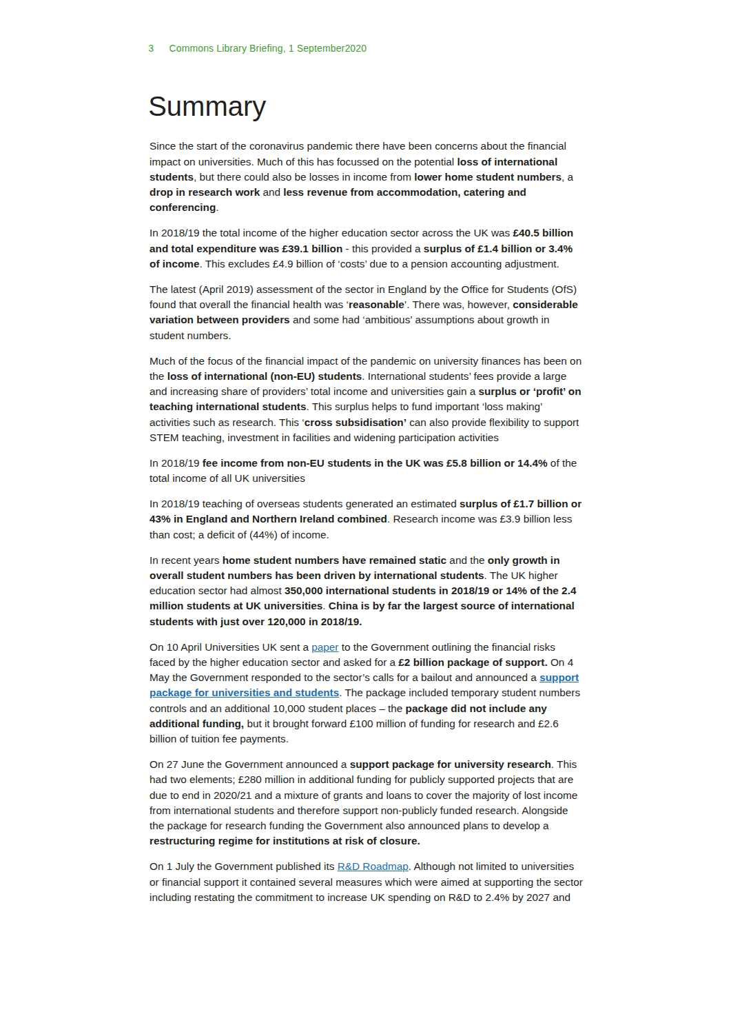3 Commons Library Briefing, 1 September2020
Summary
Since the start of the coronavirus pandemic there have been concerns about the financial impact on universities. Much of this has focussed on the potential loss of international students, but there could also be losses in income from lower home student numbers, a drop in research work and less revenue from accommodation, catering and conferencing.
In 2018/19 the total income of the higher education sector across the UK was £40.5 billion and total expenditure was £39.1 billion - this provided a surplus of £1.4 billion or 3.4% of income. This excludes £4.9 billion of ‘costs’ due to a pension accounting adjustment.
The latest (April 2019) assessment of the sector in England by the Office for Students (OfS) found that overall the financial health was ‘reasonable’. There was, however, considerable variation between providers and some had ‘ambitious’ assumptions about growth in student numbers.
Much of the focus of the financial impact of the pandemic on university finances has been on the loss of international (non-EU) students. International students’ fees provide a large and increasing share of providers’ total income and universities gain a surplus or ‘profit’ on teaching international students. This surplus helps to fund important ‘loss making’ activities such as research. This ‘cross subsidisation’ can also provide flexibility to support STEM teaching, investment in facilities and widening participation activities
In 2018/19 fee income from non-EU students in the UK was £5.8 billion or 14.4% of the total income of all UK universities
In 2018/19 teaching of overseas students generated an estimated surplus of £1.7 billion or 43% in England and Northern Ireland combined. Research income was £3.9 billion less than cost; a deficit of (44%) of income.
In recent years home student numbers have remained static and the only growth in overall student numbers has been driven by international students. The UK higher education sector had almost 350,000 international students in 2018/19 or 14% of the 2.4 million students at UK universities. China is by far the largest source of international students with just over 120,000 in 2018/19.
On 10 April Universities UK sent a paper to the Government outlining the financial risks faced by the higher education sector and asked for a £2 billion package of support. On 4 May the Government responded to the sector’s calls for a bailout and announced a support package for universities and students. The package included temporary student numbers controls and an additional 10,000 student places – the package did not include any additional funding, but it brought forward £100 million of funding for research and £2.6 billion of tuition fee payments.
On 27 June the Government announced a support package for university research. This had two elements; £280 million in additional funding for publicly supported projects that are due to end in 2020/21 and a mixture of grants and loans to cover the majority of lost income from international students and therefore support non-publicly funded research. Alongside the package for research funding the Government also announced plans to develop a restructuring regime for institutions at risk of closure.
On 1 July the Government published its R&D Roadmap. Although not limited to universities or financial support it contained several measures which were aimed at supporting the sector including restating the commitment to increase UK spending on R&D to 2.4% by 2027 and